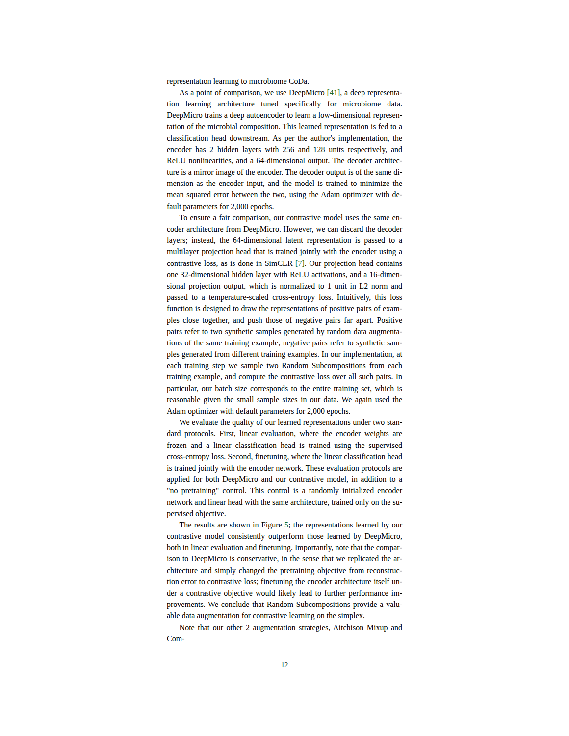representation learning to microbiome CoDa.
As a point of comparison, we use DeepMicro [41], a deep representation learning architecture tuned specifically for microbiome data. DeepMicro trains a deep autoencoder to learn a low-dimensional representation of the microbial composition. This learned representation is fed to a classification head downstream. As per the author's implementation, the encoder has 2 hidden layers with 256 and 128 units respectively, and ReLU nonlinearities, and a 64-dimensional output. The decoder architecture is a mirror image of the encoder. The decoder output is of the same dimension as the encoder input, and the model is trained to minimize the mean squared error between the two, using the Adam optimizer with default parameters for 2,000 epochs.
To ensure a fair comparison, our contrastive model uses the same encoder architecture from DeepMicro. However, we can discard the decoder layers; instead, the 64-dimensional latent representation is passed to a multilayer projection head that is trained jointly with the encoder using a contrastive loss, as is done in SimCLR [7]. Our projection head contains one 32-dimensional hidden layer with ReLU activations, and a 16-dimensional projection output, which is normalized to 1 unit in L2 norm and passed to a temperature-scaled cross-entropy loss. Intuitively, this loss function is designed to draw the representations of positive pairs of examples close together, and push those of negative pairs far apart. Positive pairs refer to two synthetic samples generated by random data augmentations of the same training example; negative pairs refer to synthetic samples generated from different training examples. In our implementation, at each training step we sample two Random Subcompositions from each training example, and compute the contrastive loss over all such pairs. In particular, our batch size corresponds to the entire training set, which is reasonable given the small sample sizes in our data. We again used the Adam optimizer with default parameters for 2,000 epochs.
We evaluate the quality of our learned representations under two standard protocols. First, linear evaluation, where the encoder weights are frozen and a linear classification head is trained using the supervised cross-entropy loss. Second, finetuning, where the linear classification head is trained jointly with the encoder network. These evaluation protocols are applied for both DeepMicro and our contrastive model, in addition to a "no pretraining" control. This control is a randomly initialized encoder network and linear head with the same architecture, trained only on the supervised objective.
The results are shown in Figure 5; the representations learned by our contrastive model consistently outperform those learned by DeepMicro, both in linear evaluation and finetuning. Importantly, note that the comparison to DeepMicro is conservative, in the sense that we replicated the architecture and simply changed the pretraining objective from reconstruction error to contrastive loss; finetuning the encoder architecture itself under a contrastive objective would likely lead to further performance improvements. We conclude that Random Subcompositions provide a valuable data augmentation for contrastive learning on the simplex.
Note that our other 2 augmentation strategies, Aitchison Mixup and Com-
12